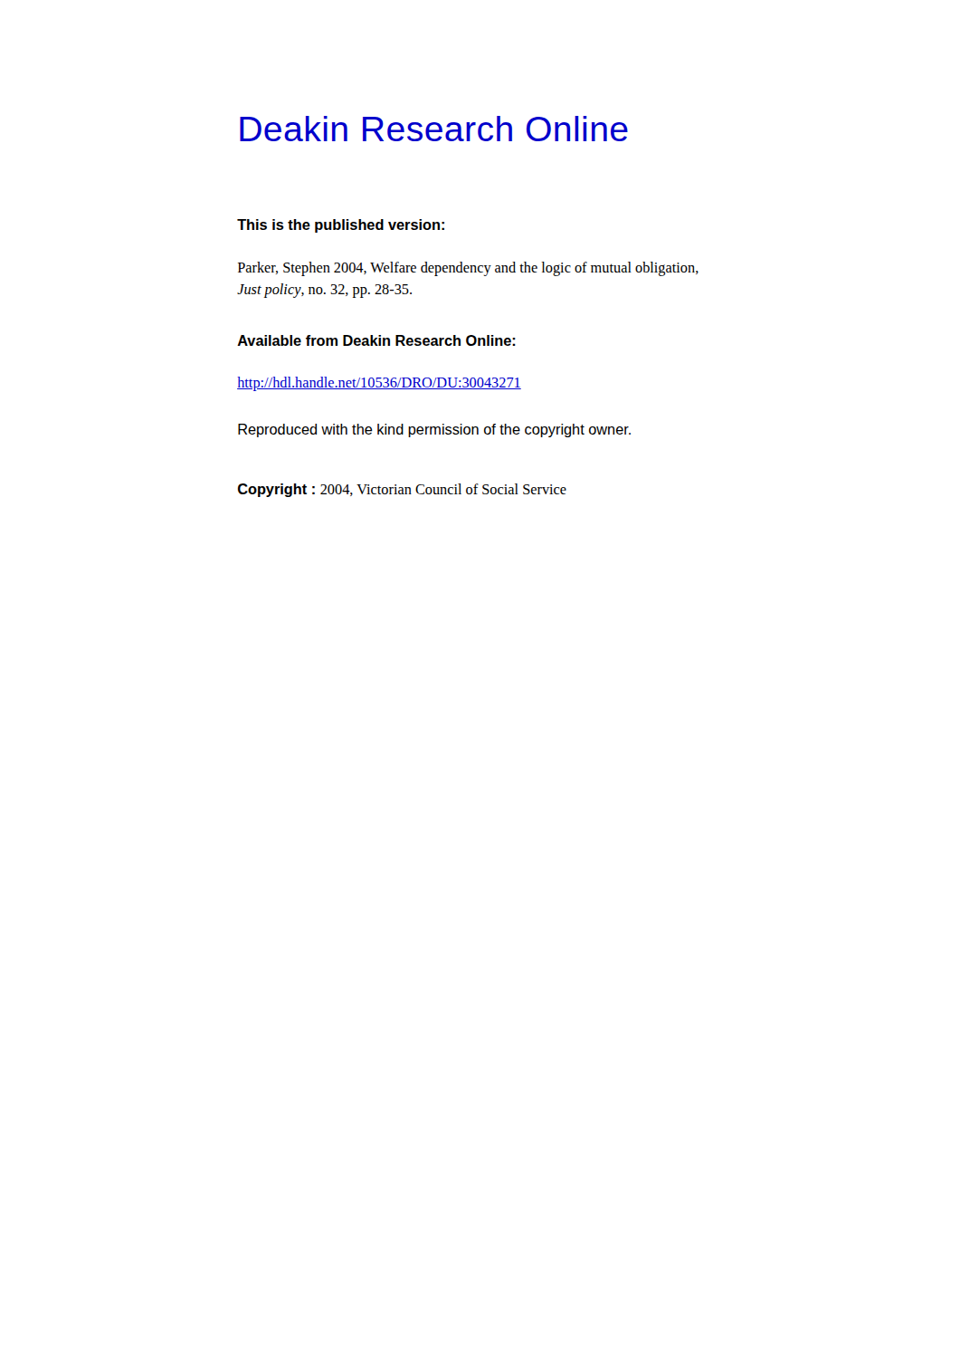Deakin Research Online
This is the published version:
Parker, Stephen 2004, Welfare dependency and the logic of mutual obligation, Just policy, no. 32, pp. 28-35.
Available from Deakin Research Online:
http://hdl.handle.net/10536/DRO/DU:30043271
Reproduced with the kind permission of the copyright owner.
Copyright : 2004, Victorian Council of Social Service